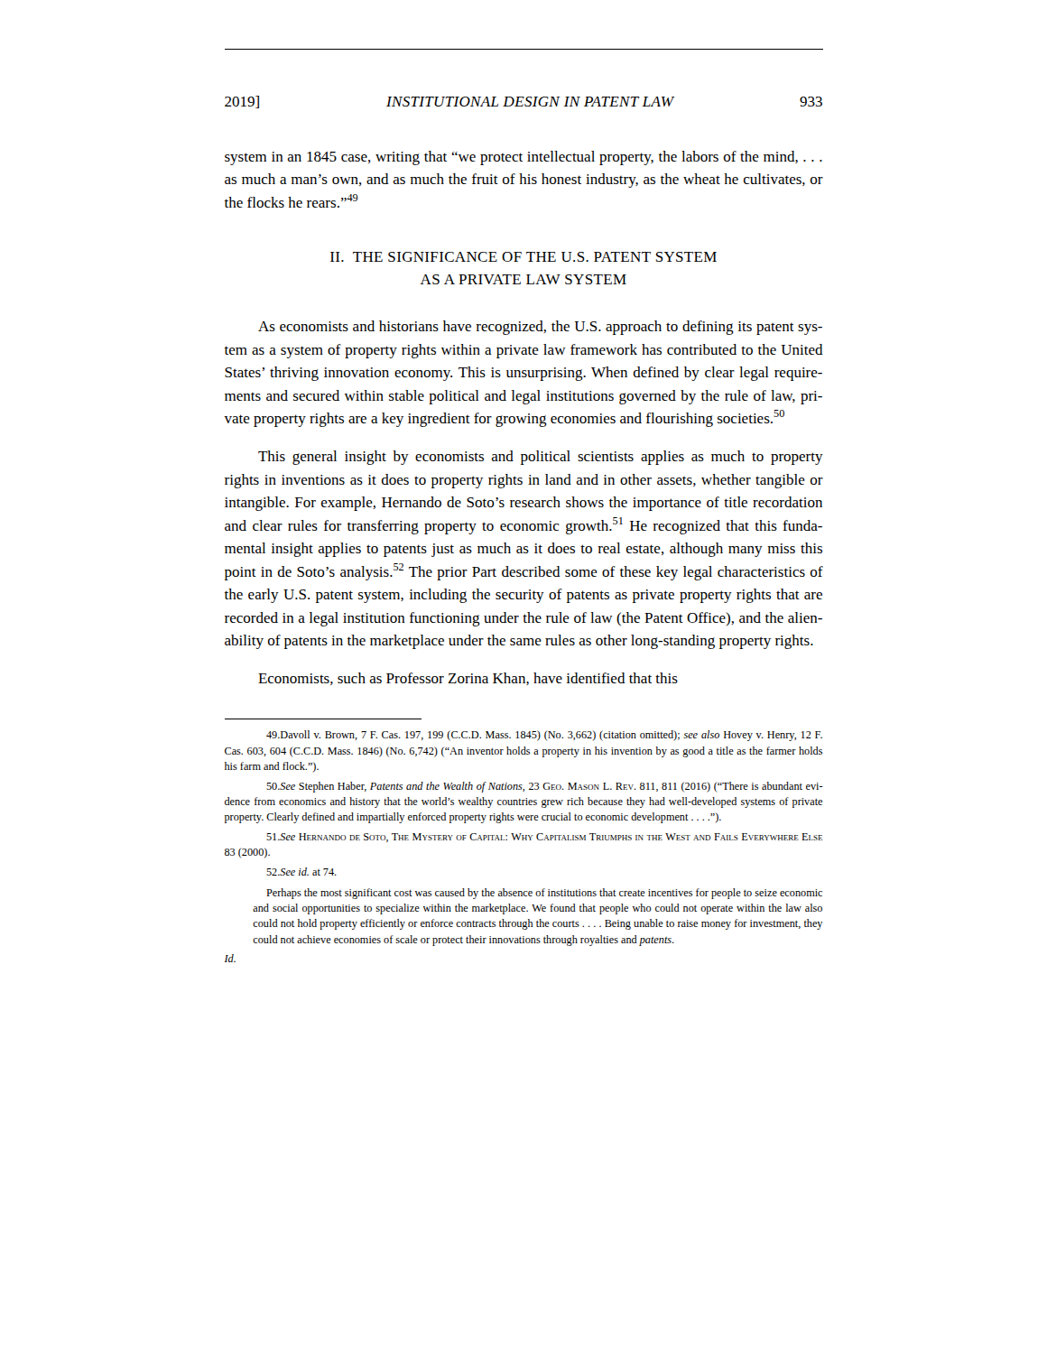2019] Institutional Design in Patent Law 933
system in an 1845 case, writing that “we protect intellectual property, the labors of the mind, . . . as much a man’s own, and as much the fruit of his honest industry, as the wheat he cultivates, or the flocks he rears.”49
II. The Significance of the U.S. Patent Systemas a Private Law System
As economists and historians have recognized, the U.S. approach to defining its patent system as a system of property rights within a private law framework has contributed to the United States’ thriving innovation economy. This is unsurprising. When defined by clear legal requirements and secured within stable political and legal institutions governed by the rule of law, private property rights are a key ingredient for growing economies and flourishing societies.50
This general insight by economists and political scientists applies as much to property rights in inventions as it does to property rights in land and in other assets, whether tangible or intangible. For example, Hernando de Soto’s research shows the importance of title recordation and clear rules for transferring property to economic growth.51 He recognized that this fundamental insight applies to patents just as much as it does to real estate, although many miss this point in de Soto’s analysis.52 The prior Part described some of these key legal characteristics of the early U.S. patent system, including the security of patents as private property rights that are recorded in a legal institution functioning under the rule of law (the Patent Office), and the alienability of patents in the marketplace under the same rules as other long-standing property rights.
Economists, such as Professor Zorina Khan, have identified that this
49. Davoll v. Brown, 7 F. Cas. 197, 199 (C.C.D. Mass. 1845) (No. 3,662) (citation omitted); see also Hovey v. Henry, 12 F. Cas. 603, 604 (C.C.D. Mass. 1846) (No. 6,742) (“An inventor holds a property in his invention by as good a title as the farmer holds his farm and flock.”).
50. See Stephen Haber, Patents and the Wealth of Nations, 23 Geo. Mason L. Rev. 811, 811 (2016) (“There is abundant evidence from economics and history that the world’s wealthy countries grew rich because they had well-developed systems of private property. Clearly defined and impartially enforced property rights were crucial to economic development . . . .”).
51. See Hernando de Soto, The Mystery of Capital: Why Capitalism Triumphs in the West and Fails Everywhere Else 83 (2000).
52. See id. at 74.
Perhaps the most significant cost was caused by the absence of institutions that create incentives for people to seize economic and social opportunities to specialize within the marketplace. We found that people who could not operate within the law also could not hold property efficiently or enforce contracts through the courts . . . . Being unable to raise money for investment, they could not achieve economies of scale or protect their innovations through royalties and patents.
Id.